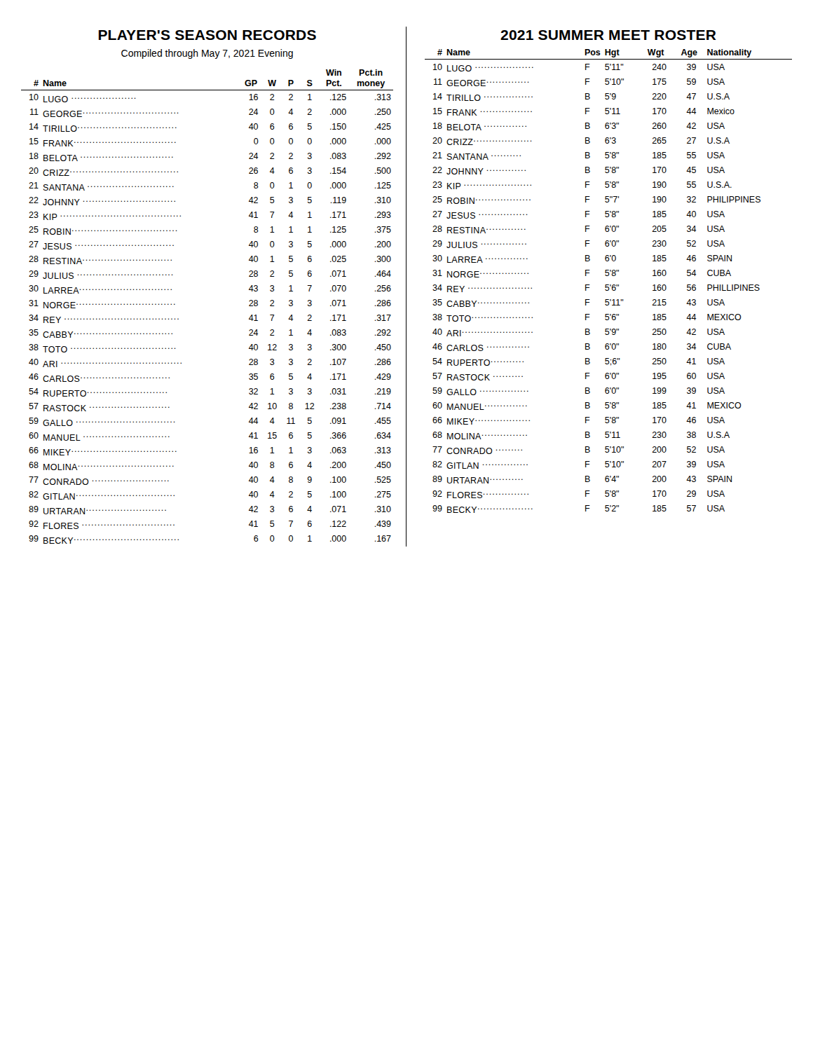PLAYER'S SEASON RECORDS
Compiled through May 7, 2021 Evening
| | | | | | | Win | Pct.in |
| --- | --- | --- | --- | --- | --- | --- | --- |
| # | Name | GP | W | P | S | Pct. | money |
| 10 | LUGO ..................... | 16 | 2 | 2 | 1 | .125 | .313 |
| 11 | GEORGE ............................... | 24 | 0 | 4 | 2 | .000 | .250 |
| 14 | TIRILLO ................................ | 40 | 6 | 6 | 5 | .150 | .425 |
| 15 | FRANK ................................. | 0 | 0 | 0 | 0 | .000 | .000 |
| 18 | BELOTA .............................. | 24 | 2 | 2 | 3 | .083 | .292 |
| 20 | CRIZZ ................................... | 26 | 4 | 6 | 3 | .154 | .500 |
| 21 | SANTANA ............................ | 8 | 0 | 1 | 0 | .000 | .125 |
| 22 | JOHNNY .............................. | 42 | 5 | 3 | 5 | .119 | .310 |
| 23 | KIP ....................................... | 41 | 7 | 4 | 1 | .171 | .293 |
| 25 | ROBIN .................................. | 8 | 1 | 1 | 1 | .125 | .375 |
| 27 | JESUS ................................ | 40 | 0 | 3 | 5 | .000 | .200 |
| 28 | RESTINA ............................. | 40 | 1 | 5 | 6 | .025 | .300 |
| 29 | JULIUS ............................... | 28 | 2 | 5 | 6 | .071 | .464 |
| 30 | LARREA .............................. | 43 | 3 | 1 | 7 | .070 | .256 |
| 31 | NORGE ................................ | 28 | 2 | 3 | 3 | .071 | .286 |
| 34 | REY ..................................... | 41 | 7 | 4 | 2 | .171 | .317 |
| 35 | CABBY ................................ | 24 | 2 | 1 | 4 | .083 | .292 |
| 38 | TOTO .................................. | 40 | 12 | 3 | 3 | .300 | .450 |
| 40 | ARI ....................................... | 28 | 3 | 3 | 2 | .107 | .286 |
| 46 | CARLOS ............................. | 35 | 6 | 5 | 4 | .171 | .429 |
| 54 | RUPERTO .......................... | 32 | 1 | 3 | 3 | .031 | .219 |
| 57 | RASTOCK .......................... | 42 | 10 | 8 | 12 | .238 | .714 |
| 59 | GALLO ................................ | 44 | 4 | 11 | 5 | .091 | .455 |
| 60 | MANUEL ............................ | 41 | 15 | 6 | 5 | .366 | .634 |
| 66 | MIKEY .................................. | 16 | 1 | 1 | 3 | .063 | .313 |
| 68 | MOLINA ............................... | 40 | 8 | 6 | 4 | .200 | .450 |
| 77 | CONRADO ......................... | 40 | 4 | 8 | 9 | .100 | .525 |
| 82 | GITLAN ................................ | 40 | 4 | 2 | 5 | .100 | .275 |
| 89 | URTARAN .......................... | 42 | 3 | 6 | 4 | .071 | .310 |
| 92 | FLORES .............................. | 41 | 5 | 7 | 6 | .122 | .439 |
| 99 | BECKY .................................. | 6 | 0 | 0 | 1 | .000 | .167 |
2021 SUMMER MEET ROSTER
| # | Name | Pos | Hgt | Wgt | Age | Nationality |
| --- | --- | --- | --- | --- | --- | --- |
| 10 | LUGO ................... | F | 5'11" | 240 | 39 | USA |
| 11 | GEORGE .............. | F | 5'10" | 175 | 59 | USA |
| 14 | TIRILLO ................ | B | 5'9 | 220 | 47 | U.S.A |
| 15 | FRANK ................. | F | 5'11 | 170 | 44 | Mexico |
| 18 | BELOTA .............. | B | 6'3" | 260 | 42 | USA |
| 20 | CRIZZ ................... | B | 6'3 | 265 | 27 | U.S.A |
| 21 | SANTANA .......... | B | 5'8" | 185 | 55 | USA |
| 22 | JOHNNY ............. | B | 5'8" | 170 | 45 | USA |
| 23 | KIP ...................... | F | 5'8" | 190 | 55 | U.S.A. |
| 25 | ROBIN .................. | F | 5"7' | 190 | 32 | PHILIPPINES |
| 27 | JESUS ................ | F | 5'8" | 185 | 40 | USA |
| 28 | RESTINA ............. | F | 6'0" | 205 | 34 | USA |
| 29 | JULIUS ............... | F | 6'0" | 230 | 52 | USA |
| 30 | LARREA .............. | B | 6'0 | 185 | 46 | SPAIN |
| 31 | NORGE ................ | F | 5'8" | 160 | 54 | CUBA |
| 34 | REY ..................... | F | 5'6" | 160 | 56 | PHILLIPINES |
| 35 | CABBY ................. | F | 5'11" | 215 | 43 | USA |
| 38 | TOTO .................... | F | 5'6" | 185 | 44 | MEXICO |
| 40 | ARI ....................... | B | 5'9" | 250 | 42 | USA |
| 46 | CARLOS .............. | B | 6'0" | 180 | 34 | CUBA |
| 54 | RUPERTO ........... | B | 5;6" | 250 | 41 | USA |
| 57 | RASTOCK .......... | F | 6'0" | 195 | 60 | USA |
| 59 | GALLO ................ | B | 6'0" | 199 | 39 | USA |
| 60 | MANUEL .............. | B | 5'8" | 185 | 41 | MEXICO |
| 66 | MIKEY .................. | F | 5'8" | 170 | 46 | USA |
| 68 | MOLINA ............... | B | 5'11 | 230 | 38 | U.S.A |
| 77 | CONRADO ......... | B | 5'10" | 200 | 52 | USA |
| 82 | GITLAN ............... | F | 5'10" | 207 | 39 | USA |
| 89 | URTARAN ........... | B | 6'4" | 200 | 43 | SPAIN |
| 92 | FLORES ............... | F | 5'8" | 170 | 29 | USA |
| 99 | BECKY .................. | F | 5'2" | 185 | 57 | USA |